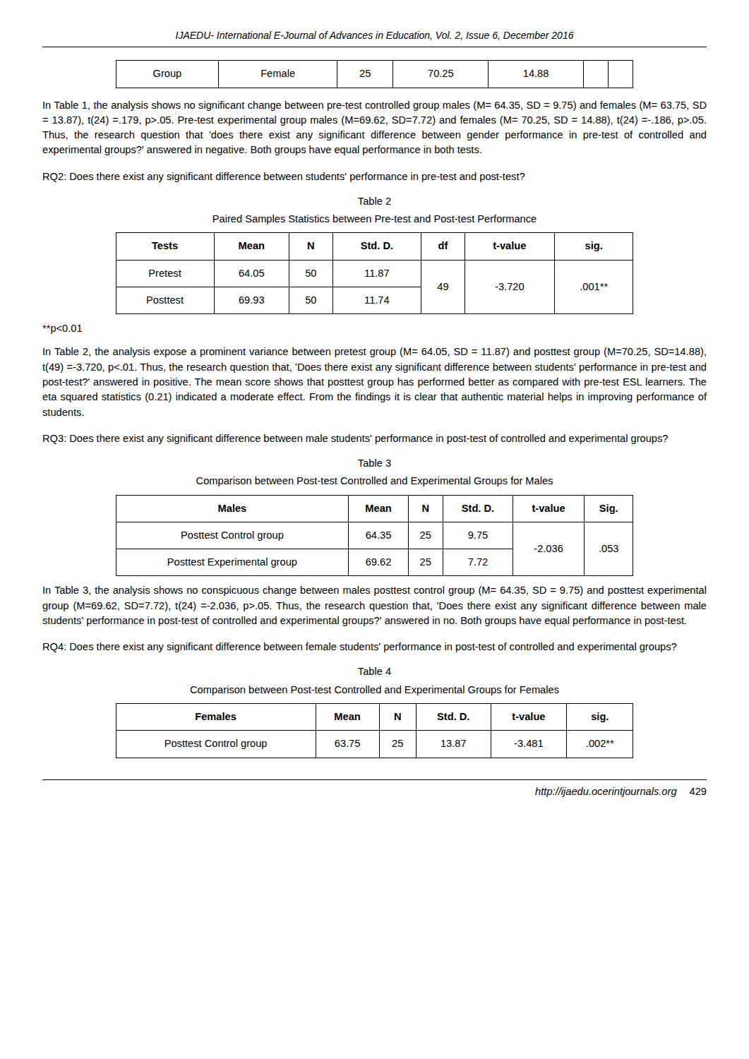IJAEDU- International E-Journal of Advances in Education, Vol. 2, Issue 6, December 2016
| Group | Female | 25 | 70.25 | 14.88 | | |
In Table 1, the analysis shows no significant change between pre-test controlled group males (M= 64.35, SD = 9.75) and females (M= 63.75, SD = 13.87), t(24) =.179, p>.05. Pre-test experimental group males (M=69.62, SD=7.72) and females (M= 70.25, SD = 14.88), t(24) =-.186, p>.05. Thus, the research question that 'does there exist any significant difference between gender performance in pre-test of controlled and experimental groups?' answered in negative. Both groups have equal performance in both tests.
RQ2: Does there exist any significant difference between students' performance in pre-test and post-test?
Table 2
Paired Samples Statistics between Pre-test and Post-test Performance
| Tests | Mean | N | Std. D. | df | t-value | sig. |
| --- | --- | --- | --- | --- | --- | --- |
| Pretest | 64.05 | 50 | 11.87 | 49 | -3.720 | .001** |
| Posttest | 69.93 | 50 | 11.74 |
**p<0.01
In Table 2, the analysis expose a prominent variance between pretest group (M= 64.05, SD = 11.87) and posttest group (M=70.25, SD=14.88), t(49) =-3.720, p<.01. Thus, the research question that, 'Does there exist any significant difference between students' performance in pre-test and post-test?' answered in positive. The mean score shows that posttest group has performed better as compared with pre-test ESL learners. The eta squared statistics (0.21) indicated a moderate effect. From the findings it is clear that authentic material helps in improving performance of students.
RQ3: Does there exist any significant difference between male students' performance in post-test of controlled and experimental groups?
Table 3
Comparison between Post-test Controlled and Experimental Groups for Males
| Males | Mean | N | Std. D. | t-value | Sig. |
| --- | --- | --- | --- | --- | --- |
| Posttest Control group | 64.35 | 25 | 9.75 | -2.036 | .053 |
| Posttest Experimental group | 69.62 | 25 | 7.72 |
In Table 3, the analysis shows no conspicuous change between males posttest control group (M= 64.35, SD = 9.75) and posttest experimental group (M=69.62, SD=7.72), t(24) =-2.036, p>.05. Thus, the research question that, 'Does there exist any significant difference between male students' performance in post-test of controlled and experimental groups?' answered in no. Both groups have equal performance in post-test.
RQ4: Does there exist any significant difference between female students' performance in post-test of controlled and experimental groups?
Table 4
Comparison between Post-test Controlled and Experimental Groups for Females
| Females | Mean | N | Std. D. | t-value | sig. |
| --- | --- | --- | --- | --- | --- |
| Posttest Control group | 63.75 | 25 | 13.87 | -3.481 | .002** |
http://ijaedu.ocerintjournals.org 429